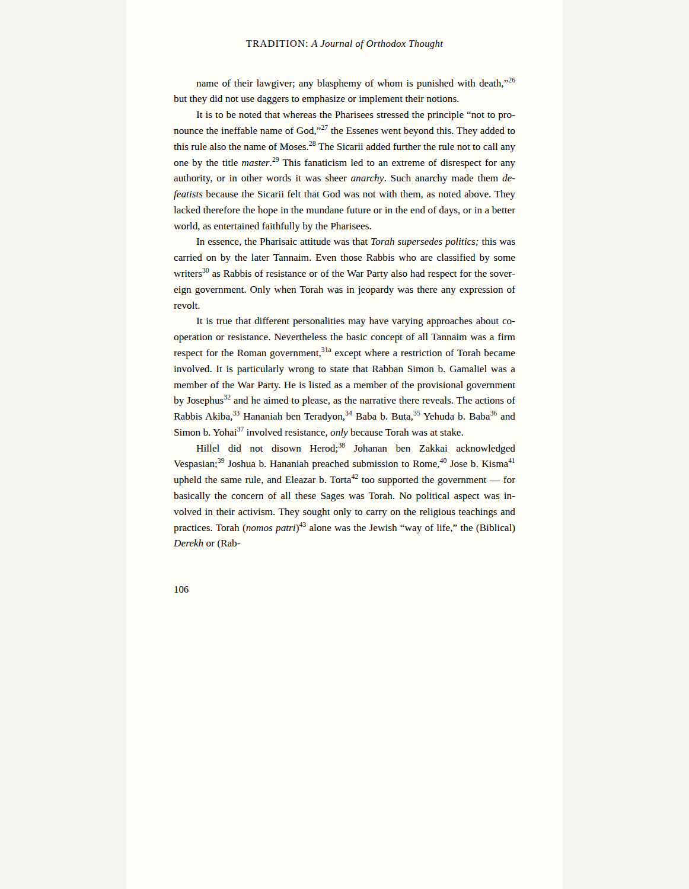TRADITION: A Journal of Orthodox Thought
name of their lawgiver; any blasphemy of whom is punished with death,”26 but they did not use daggers to emphasize or implement their notions.
It is to be noted that whereas the Pharisees stressed the principle “not to pronounce the ineffable name of God,”27 the Essenes went beyond this. They added to this rule also the name of Moses.28 The Sicarii added further the rule not to call any one by the title master.29 This fanaticism led to an extreme of disrespect for any authority, or in other words it was sheer anarchy. Such anarchy made them defeatists because the Sicarii felt that God was not with them, as noted above. They lacked therefore the hope in the mundane future or in the end of days, or in a better world, as entertained faithfully by the Pharisees.
In essence, the Pharisaic attitude was that Torah supersedes politics; this was carried on by the later Tannaim. Even those Rabbis who are classified by some writers30 as Rabbis of resistance or of the War Party also had respect for the sovereign government. Only when Torah was in jeopardy was there any expression of revolt.
It is true that different personalities may have varying approaches about cooperation or resistance. Nevertheless the basic concept of all Tannaim was a firm respect for the Roman government,31a except where a restriction of Torah became involved. It is particularly wrong to state that Rabban Simon b. Gamaliel was a member of the War Party. He is listed as a member of the provisional government by Josephus32 and he aimed to please, as the narrative there reveals. The actions of Rabbis Akiba,33 Hananiah ben Teradyon,34 Baba b. Buta,35 Yehuda b. Baba36 and Simon b. Yohai37 involved resistance, only because Torah was at stake.
Hillel did not disown Herod;38 Johanan ben Zakkai acknowledged Vespasian;39 Joshua b. Hananiah preached submission to Rome,40 Jose b. Kisma41 upheld the same rule, and Eleazar b. Torta42 too supported the government — for basically the concern of all these Sages was Torah. No political aspect was involved in their activism. They sought only to carry on the religious teachings and practices. Torah (nomos patri)43 alone was the Jewish “way of life,” the (Biblical) Derekh or (Rab-
106